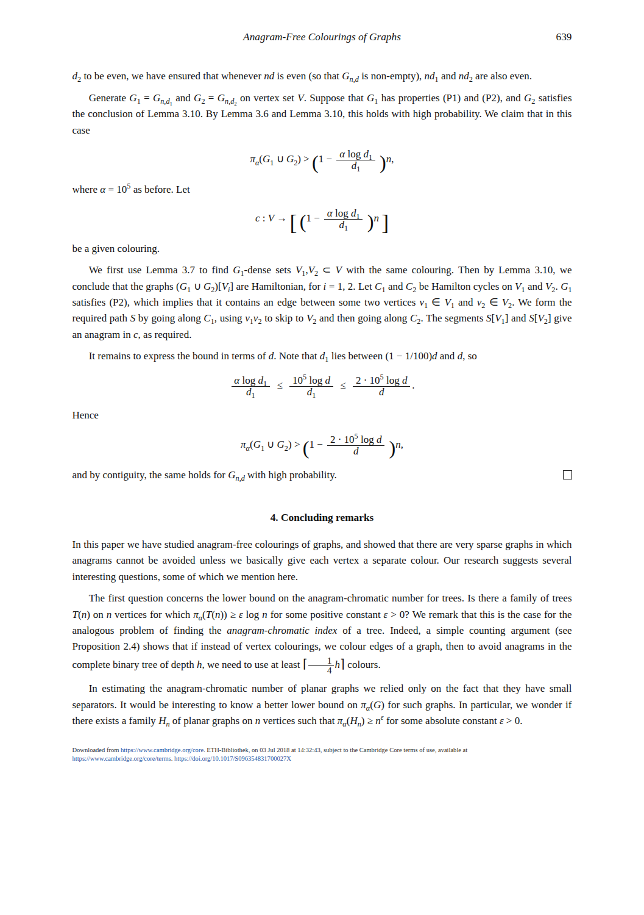Anagram-Free Colourings of Graphs 639
d2 to be even, we have ensured that whenever nd is even (so that Gn,d is non-empty), nd1 and nd2 are also even.
Generate G1 = Gn,d1 and G2 = Gn,d2 on vertex set V. Suppose that G1 has properties (P1) and (P2), and G2 satisfies the conclusion of Lemma 3.10. By Lemma 3.6 and Lemma 3.10, this holds with high probability. We claim that in this case
πα(G1 ∪ G2) > (1 − α log d1 d1 ) n,
where α = 105 as before. Let
c : V → [ (1 − α log d1 d1 ) n ]
be a given colouring.
We first use Lemma 3.7 to find G1-dense sets V1,V2 ⊂ V with the same colouring. Then by Lemma 3.10, we conclude that the graphs (G1 ∪ G2)[Vi] are Hamiltonian, for i = 1, 2. Let C1 and C2 be Hamilton cycles on V1 and V2. G1 satisfies (P2), which implies that it contains an edge between some two vertices v1 ∈ V1 and v2 ∈ V2. We form the required path S by going along C1, using v1v2 to skip to V2 and then going along C2. The segments S[V1] and S[V2] give an anagram in c, as required.
It remains to express the bound in terms of d. Note that d1 lies between (1 − 1/100)d and d, so
α log d1 d1 ≤ 105 log d d1 ≤ 2 · 105 log d d.
Hence
πα(G1 ∪ G2) > (1 − 2 · 105 log d d ) n,
and by contiguity, the same holds for Gn,d with high probability.
4. Concluding remarks
In this paper we have studied anagram-free colourings of graphs, and showed that there are very sparse graphs in which anagrams cannot be avoided unless we basically give each vertex a separate colour. Our research suggests several interesting questions, some of which we mention here.
The first question concerns the lower bound on the anagram-chromatic number for trees. Is there a family of trees T(n) on n vertices for which πα(T(n)) ≥ ε log n for some positive constant ε > 0? We remark that this is the case for the analogous problem of finding the anagram-chromatic index of a tree. Indeed, a simple counting argument (see Proposition 2.4) shows that if instead of vertex colourings, we colour edges of a graph, then to avoid anagrams in the complete binary tree of depth h, we need to use at least ⌈14 h⌉ colours.
In estimating the anagram-chromatic number of planar graphs we relied only on the fact that they have small separators. It would be interesting to know a better lower bound on πα(G) for such graphs. In particular, we wonder if there exists a family Hn of planar graphs on n vertices such that πα(Hn) ≥ nε for some absolute constant ε > 0.
Downloaded from https://www.cambridge.org/core. ETH-Bibliothek, on 03 Jul 2018 at 14:32:43, subject to the Cambridge Core terms of use, available at
https://www.cambridge.org/core/terms. https://doi.org/10.1017/S096354831700027X